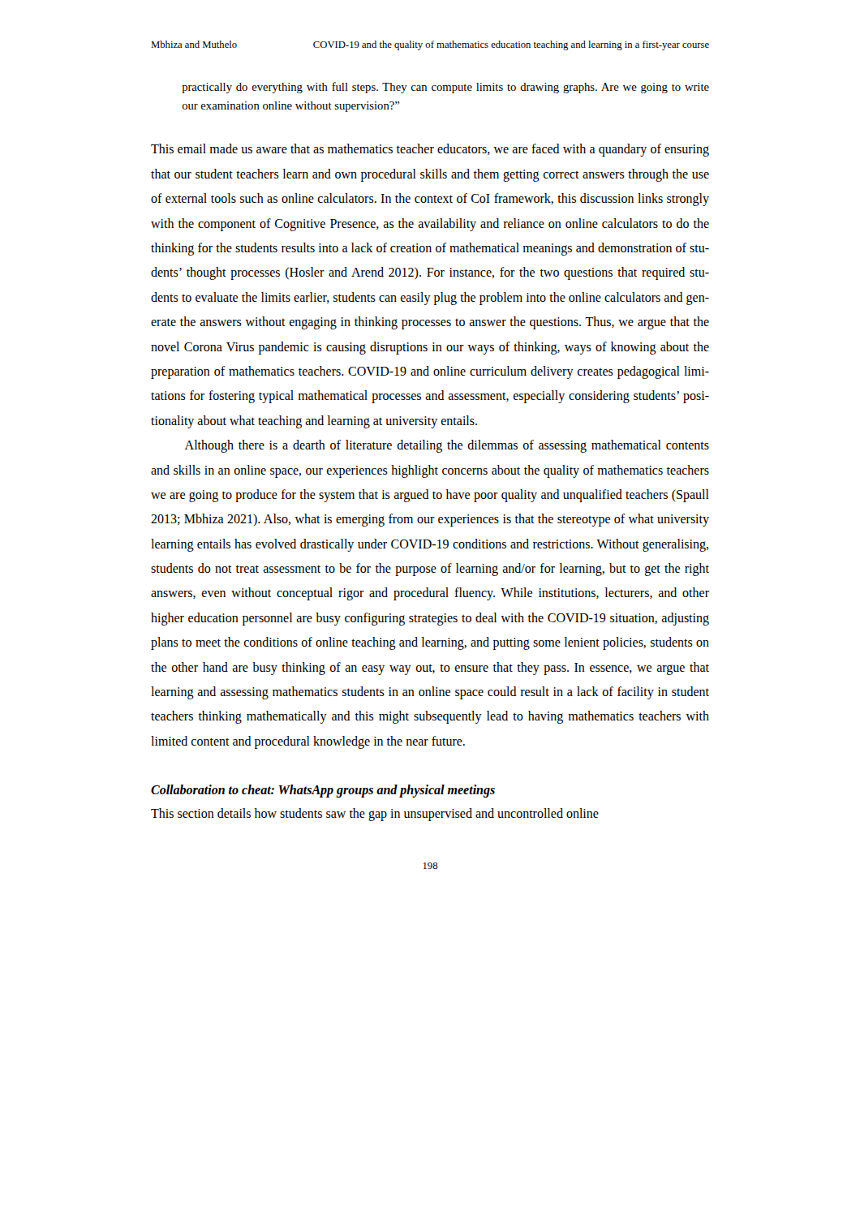Mbhiza and Muthelo
COVID-19 and the quality of mathematics education teaching and learning in a first-year course
practically do everything with full steps. They can compute limits to drawing graphs. Are we going to write our examination online without supervision?”
This email made us aware that as mathematics teacher educators, we are faced with a quandary of ensuring that our student teachers learn and own procedural skills and them getting correct answers through the use of external tools such as online calculators. In the context of CoI framework, this discussion links strongly with the component of Cognitive Presence, as the availability and reliance on online calculators to do the thinking for the students results into a lack of creation of mathematical meanings and demonstration of students’ thought processes (Hosler and Arend 2012). For instance, for the two questions that required students to evaluate the limits earlier, students can easily plug the problem into the online calculators and generate the answers without engaging in thinking processes to answer the questions. Thus, we argue that the novel Corona Virus pandemic is causing disruptions in our ways of thinking, ways of knowing about the preparation of mathematics teachers. COVID-19 and online curriculum delivery creates pedagogical limitations for fostering typical mathematical processes and assessment, especially considering students’ positionality about what teaching and learning at university entails.
Although there is a dearth of literature detailing the dilemmas of assessing mathematical contents and skills in an online space, our experiences highlight concerns about the quality of mathematics teachers we are going to produce for the system that is argued to have poor quality and unqualified teachers (Spaull 2013; Mbhiza 2021). Also, what is emerging from our experiences is that the stereotype of what university learning entails has evolved drastically under COVID-19 conditions and restrictions. Without generalising, students do not treat assessment to be for the purpose of learning and/or for learning, but to get the right answers, even without conceptual rigor and procedural fluency. While institutions, lecturers, and other higher education personnel are busy configuring strategies to deal with the COVID-19 situation, adjusting plans to meet the conditions of online teaching and learning, and putting some lenient policies, students on the other hand are busy thinking of an easy way out, to ensure that they pass. In essence, we argue that learning and assessing mathematics students in an online space could result in a lack of facility in student teachers thinking mathematically and this might subsequently lead to having mathematics teachers with limited content and procedural knowledge in the near future.
Collaboration to cheat: WhatsApp groups and physical meetings
This section details how students saw the gap in unsupervised and uncontrolled online
198